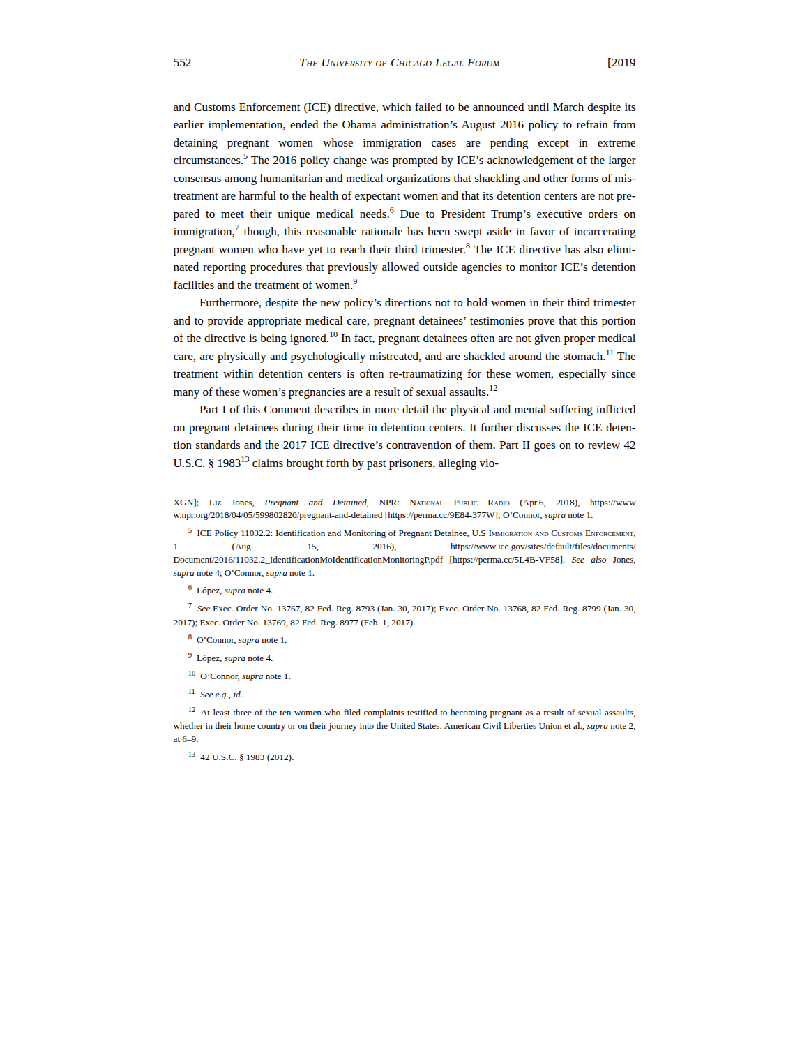552 The University of Chicago Legal Forum [2019
and Customs Enforcement (ICE) directive, which failed to be announced until March despite its earlier implementation, ended the Obama administration’s August 2016 policy to refrain from detaining pregnant women whose immigration cases are pending except in extreme circumstances.5 The 2016 policy change was prompted by ICE’s acknowledgement of the larger consensus among humanitarian and medical organizations that shackling and other forms of mistreatment are harmful to the health of expectant women and that its detention centers are not prepared to meet their unique medical needs.6 Due to President Trump’s executive orders on immigration,7 though, this reasonable rationale has been swept aside in favor of incarcerating pregnant women who have yet to reach their third trimester.8 The ICE directive has also eliminated reporting procedures that previously allowed outside agencies to monitor ICE’s detention facilities and the treatment of women.9
Furthermore, despite the new policy’s directions not to hold women in their third trimester and to provide appropriate medical care, pregnant detainees’ testimonies prove that this portion of the directive is being ignored.10 In fact, pregnant detainees often are not given proper medical care, are physically and psychologically mistreated, and are shackled around the stomach.11 The treatment within detention centers is often re-traumatizing for these women, especially since many of these women’s pregnancies are a result of sexual assaults.12
Part I of this Comment describes in more detail the physical and mental suffering inflicted on pregnant detainees during their time in detention centers. It further discusses the ICE detention standards and the 2017 ICE directive’s contravention of them. Part II goes on to review 42 U.S.C. § 198313 claims brought forth by past prisoners, alleging vio-
XGN]; Liz Jones, Pregnant and Detained, NPR: National Public Radio (Apr.6, 2018), https://www w.npr.org/2018/04/05/599802820/pregnant-and-detained [https://perma.cc/9E84-377W]; O’Connor, supra note 1.
5 ICE Policy 11032.2: Identification and Monitoring of Pregnant Detainee, U.S Immigration and Customs Enforcement, 1 (Aug. 15, 2016), https://www.ice.gov/sites/default/files/documents/ Document/2016/11032.2_IdentificationMoIdentificationMonitoringP.pdf [https://perma.cc/5L4B-VF58]. See also Jones, supra note 4; O’Connor, supra note 1.
6 López, supra note 4.
7 See Exec. Order No. 13767, 82 Fed. Reg. 8793 (Jan. 30, 2017); Exec. Order No. 13768, 82 Fed. Reg. 8799 (Jan. 30, 2017); Exec. Order No. 13769, 82 Fed. Reg. 8977 (Feb. 1, 2017).
8 O’Connor, supra note 1.
9 López, supra note 4.
10 O’Connor, supra note 1.
11 See e.g., id.
12 At least three of the ten women who filed complaints testified to becoming pregnant as a result of sexual assaults, whether in their home country or on their journey into the United States. American Civil Liberties Union et al., supra note 2, at 6–9.
13 42 U.S.C. § 1983 (2012).